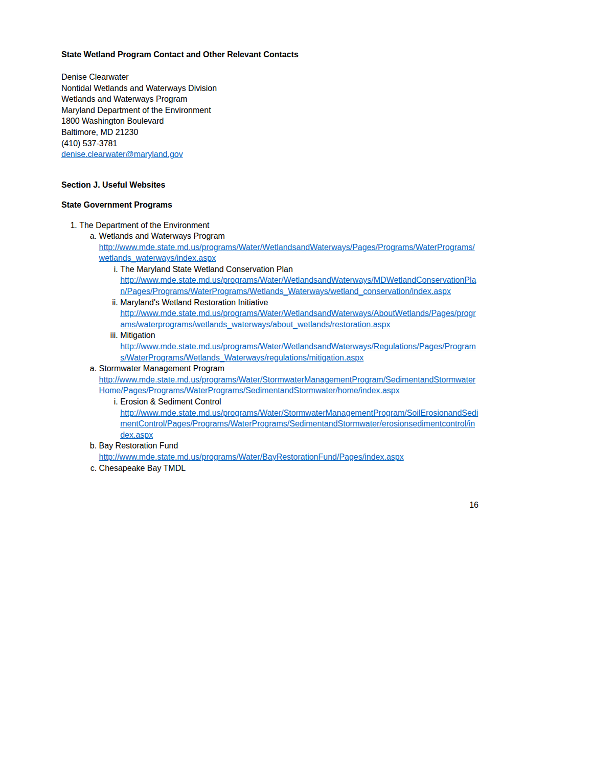State Wetland Program Contact and Other Relevant Contacts
Denise Clearwater
Nontidal Wetlands and Waterways Division
Wetlands and Waterways Program
Maryland Department of the Environment
1800 Washington Boulevard
Baltimore, MD 21230
(410) 537-3781
denise.clearwater@maryland.gov
Section J. Useful Websites
State Government Programs
The Department of the Environment
Wetlands and Waterways Program http://www.mde.state.md.us/programs/Water/WetlandsandWaterways/Pages/Programs/WaterPrograms/wetlands_waterways/index.aspx
The Maryland State Wetland Conservation Plan http://www.mde.state.md.us/programs/Water/WetlandsandWaterways/MDWetlandConservationPlan/Pages/Programs/WaterPrograms/Wetlands_Waterways/wetland_conservation/index.aspx
Maryland's Wetland Restoration Initiative http://www.mde.state.md.us/programs/Water/WetlandsandWaterways/AboutWetlands/Pages/programs/waterprograms/wetlands_waterways/about_wetlands/restoration.aspx
Mitigation http://www.mde.state.md.us/programs/Water/WetlandsandWaterways/Regulations/Pages/Programs/WaterPrograms/Wetlands_Waterways/regulations/mitigation.aspx
Stormwater Management Program http://www.mde.state.md.us/programs/Water/StormwaterManagementProgram/SedimentandStormwaterHome/Pages/Programs/WaterPrograms/SedimentandStormwater/home/index.aspx
Erosion & Sediment Control http://www.mde.state.md.us/programs/Water/StormwaterManagementProgram/SoilErosionandSedimentControl/Pages/Programs/WaterPrograms/SedimentandStormwater/erosionsedimentcontrol/index.aspx
Bay Restoration Fund http://www.mde.state.md.us/programs/Water/BayRestorationFund/Pages/index.aspx
Chesapeake Bay TMDL
16